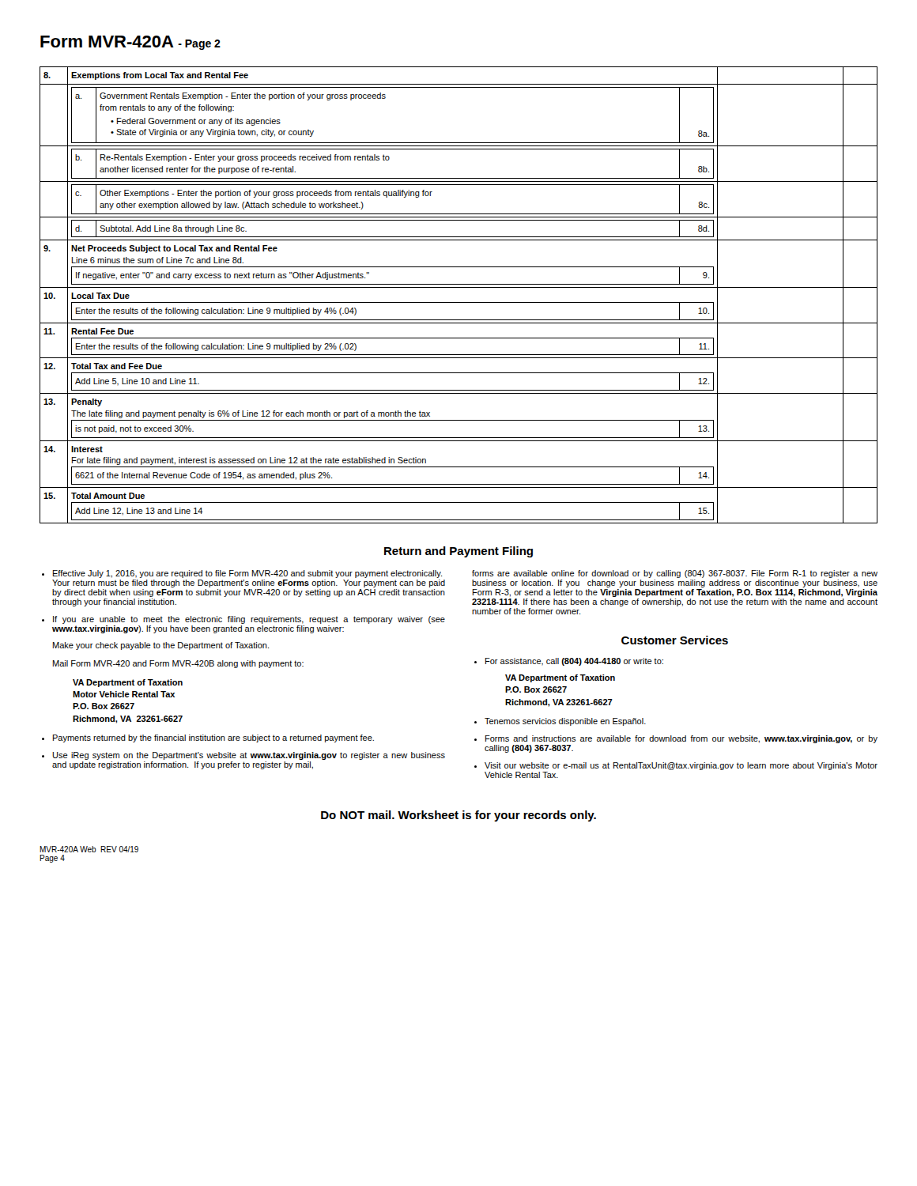Form MVR-420A - Page 2
| 8. | Exemptions from Local Tax and Rental Fee | | |
| | / a. / Government Rentals Exemption - Enter the portion of your gross proceeds from rentals to any of the following: Federal Government or any of its agencies State of Virginia or any Virginia town, city, or county / 8a. / | | |
| | / b. / Re-Rentals Exemption - Enter your gross proceeds received from rentals to another licensed renter for the purpose of re-rental. / 8b. / | | |
| | / c. / Other Exemptions - Enter the portion of your gross proceeds from rentals qualifying for any other exemption allowed by law. (Attach schedule to worksheet.) / 8c. / | | |
| | / d. / Subtotal. Add Line 8a through Line 8c. / 8d. / | | |
| 9. | Net Proceeds Subject to Local Tax and Rental Fee Line 6 minus the sum of Line 7c and Line 8d. / If negative, enter "0" and carry excess to next return as "Other Adjustments." / 9. / | | |
| 10. | Local Tax Due / Enter the results of the following calculation: Line 9 multiplied by 4% (.04) / 10. / | | |
| 11. | Rental Fee Due / Enter the results of the following calculation: Line 9 multiplied by 2% (.02) / 11. / | | |
| 12. | Total Tax and Fee Due / Add Line 5, Line 10 and Line 11. / 12. / | | |
| 13. | Penalty The late filing and payment penalty is 6% of Line 12 for each month or part of a month the tax / is not paid, not to exceed 30%. / 13. / | | |
| 14. | Interest For late filing and payment, interest is assessed on Line 12 at the rate established in Section / 6621 of the Internal Revenue Code of 1954, as amended, plus 2%. / 14. / | | |
| 15. | Total Amount Due / Add Line 12, Line 13 and Line 14 / 15. / | | |
Return and Payment Filing
Effective July 1, 2016, you are required to file Form MVR-420 and submit your payment electronically. Your return must be filed through the Department's online eForms option. Your payment can be paid by direct debit when using eForm to submit your MVR-420 or by setting up an ACH credit transaction through your financial institution.
If you are unable to meet the electronic filing requirements, request a temporary waiver (see www.tax.virginia.gov). If you have been granted an electronic filing waiver:
Make your check payable to the Department of Taxation.
Mail Form MVR-420 and Form MVR-420B along with payment to:
VA Department of Taxation
Motor Vehicle Rental Tax
P.O. Box 26627
Richmond, VA 23261-6627
Payments returned by the financial institution are subject to a returned payment fee.
Use iReg system on the Department's website at www.tax.virginia.gov to register a new business and update registration information. If you prefer to register by mail,
forms are available online for download or by calling (804) 367-8037. File Form R-1 to register a new business or location. If you change your business mailing address or discontinue your business, use Form R-3, or send a letter to the Virginia Department of Taxation, P.O. Box 1114, Richmond, Virginia 23218-1114. If there has been a change of ownership, do not use the return with the name and account number of the former owner.
Customer Services
For assistance, call (804) 404-4180 or write to:
VA Department of Taxation
P.O. Box 26627
Richmond, VA 23261-6627
Tenemos servicios disponible en Español.
Forms and instructions are available for download from our website, www.tax.virginia.gov, or by calling (804) 367-8037.
Visit our website or e-mail us at RentalTaxUnit@tax.virginia.gov to learn more about Virginia's Motor Vehicle Rental Tax.
Do NOT mail. Worksheet is for your records only.
MVR-420A Web REV 04/19
Page 4